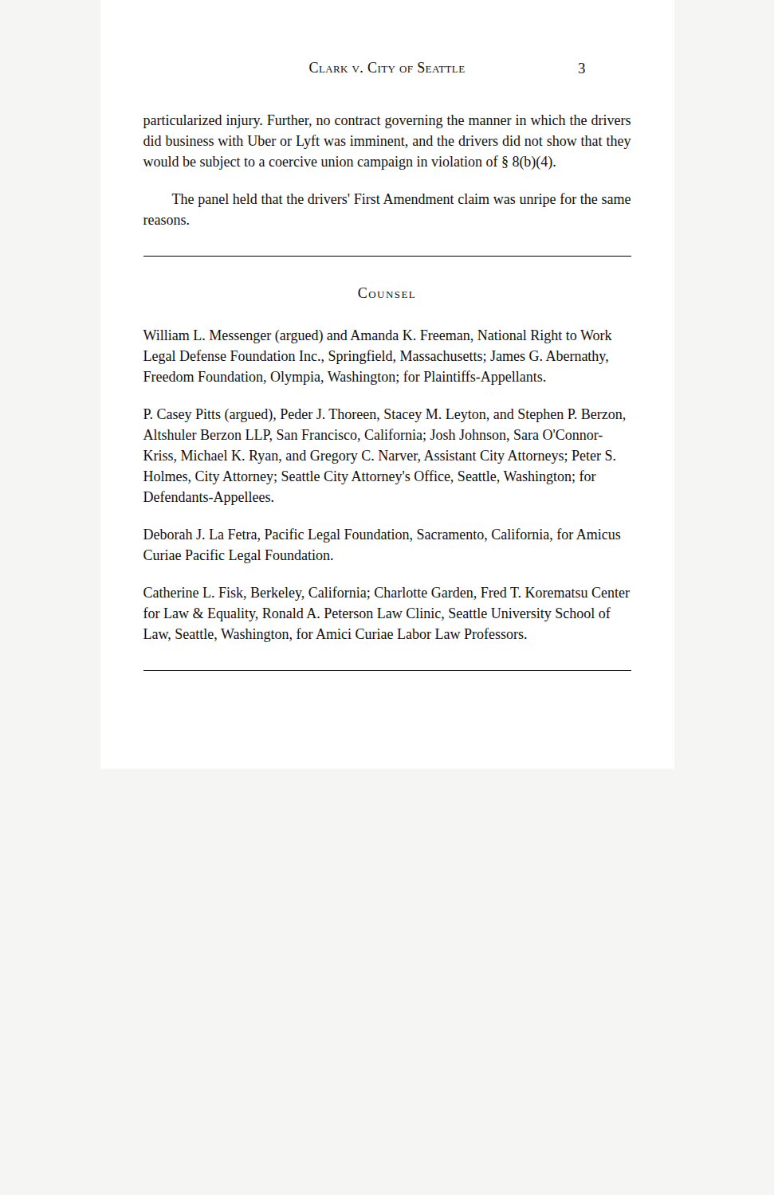Clark v. City of Seattle 3
particularized injury. Further, no contract governing the manner in which the drivers did business with Uber or Lyft was imminent, and the drivers did not show that they would be subject to a coercive union campaign in violation of § 8(b)(4).
The panel held that the drivers' First Amendment claim was unripe for the same reasons.
Counsel
William L. Messenger (argued) and Amanda K. Freeman, National Right to Work Legal Defense Foundation Inc., Springfield, Massachusetts; James G. Abernathy, Freedom Foundation, Olympia, Washington; for Plaintiffs-Appellants.
P. Casey Pitts (argued), Peder J. Thoreen, Stacey M. Leyton, and Stephen P. Berzon, Altshuler Berzon LLP, San Francisco, California; Josh Johnson, Sara O'Connor-Kriss, Michael K. Ryan, and Gregory C. Narver, Assistant City Attorneys; Peter S. Holmes, City Attorney; Seattle City Attorney's Office, Seattle, Washington; for Defendants-Appellees.
Deborah J. La Fetra, Pacific Legal Foundation, Sacramento, California, for Amicus Curiae Pacific Legal Foundation.
Catherine L. Fisk, Berkeley, California; Charlotte Garden, Fred T. Korematsu Center for Law & Equality, Ronald A. Peterson Law Clinic, Seattle University School of Law, Seattle, Washington, for Amici Curiae Labor Law Professors.